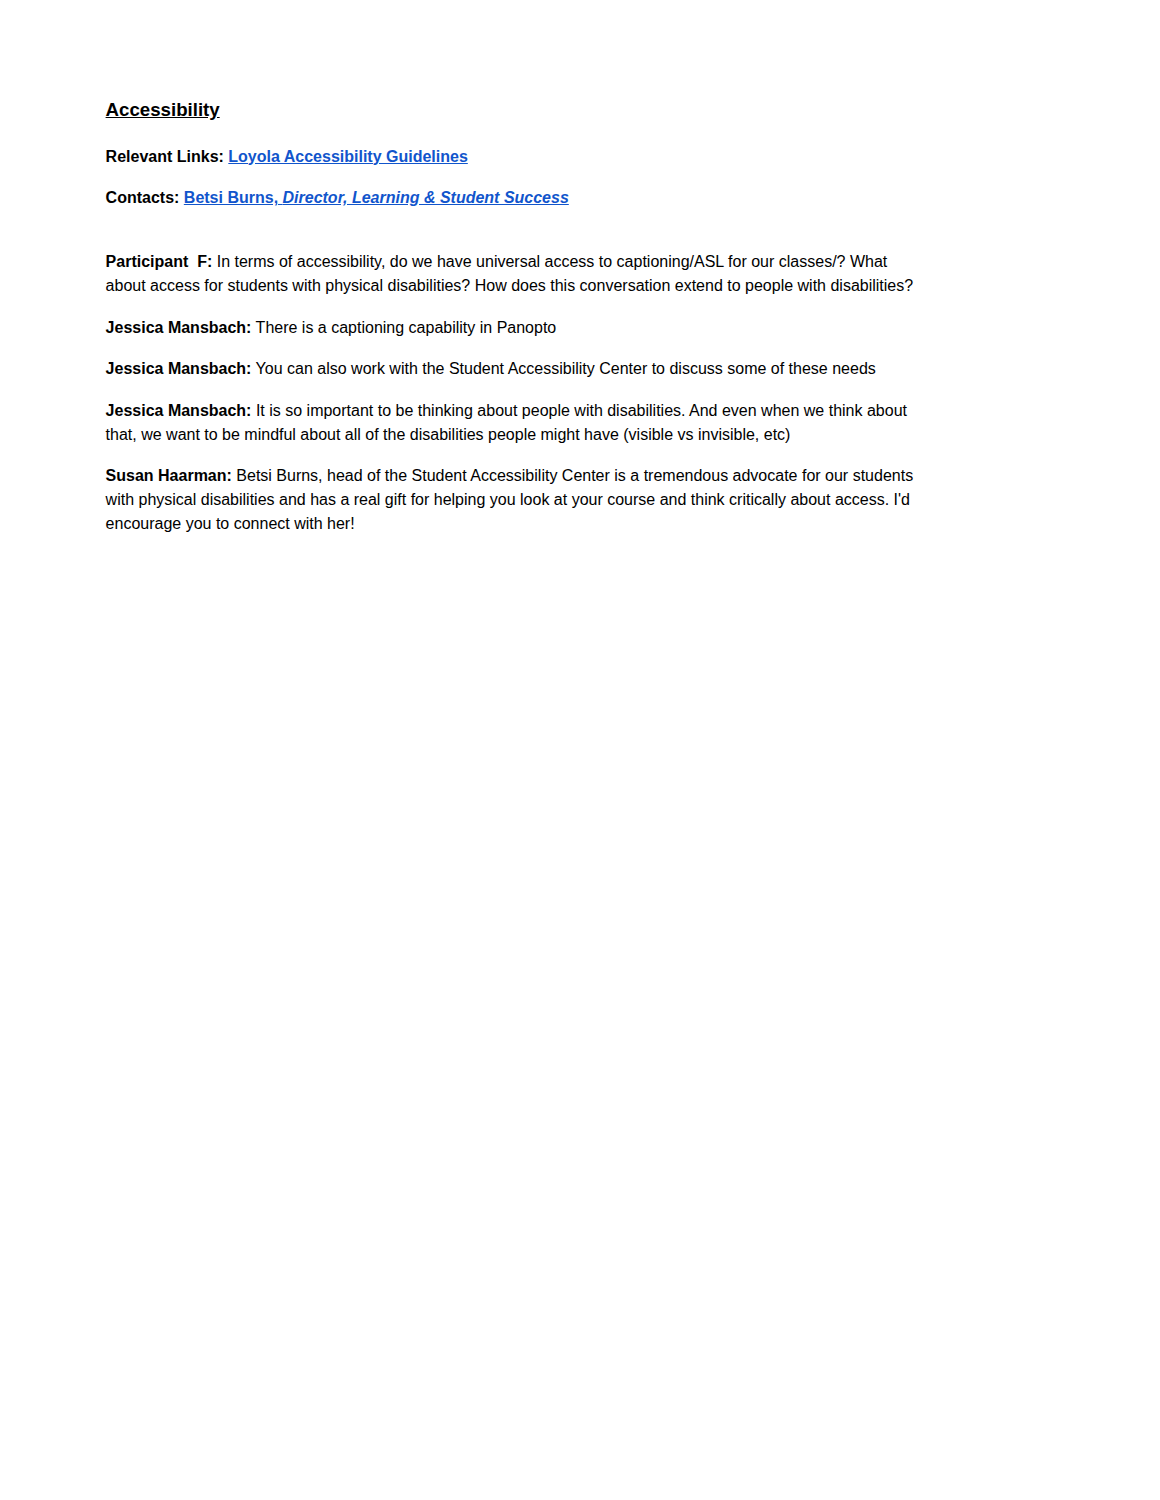Accessibility
Relevant Links: Loyola Accessibility Guidelines
Contacts: Betsi Burns, Director, Learning & Student Success
Participant F: In terms of accessibility, do we have universal access to captioning/ASL for our classes/? What about access for students with physical disabilities? How does this conversation extend to people with disabilities?
Jessica Mansbach: There is a captioning capability in Panopto
Jessica Mansbach: You can also work with the Student Accessibility Center to discuss some of these needs
Jessica Mansbach: It is so important to be thinking about people with disabilities. And even when we think about that, we want to be mindful about all of the disabilities people might have (visible vs invisible, etc)
Susan Haarman: Betsi Burns, head of the Student Accessibility Center is a tremendous advocate for our students with physical disabilities and has a real gift for helping you look at your course and think critically about access. I'd encourage you to connect with her!